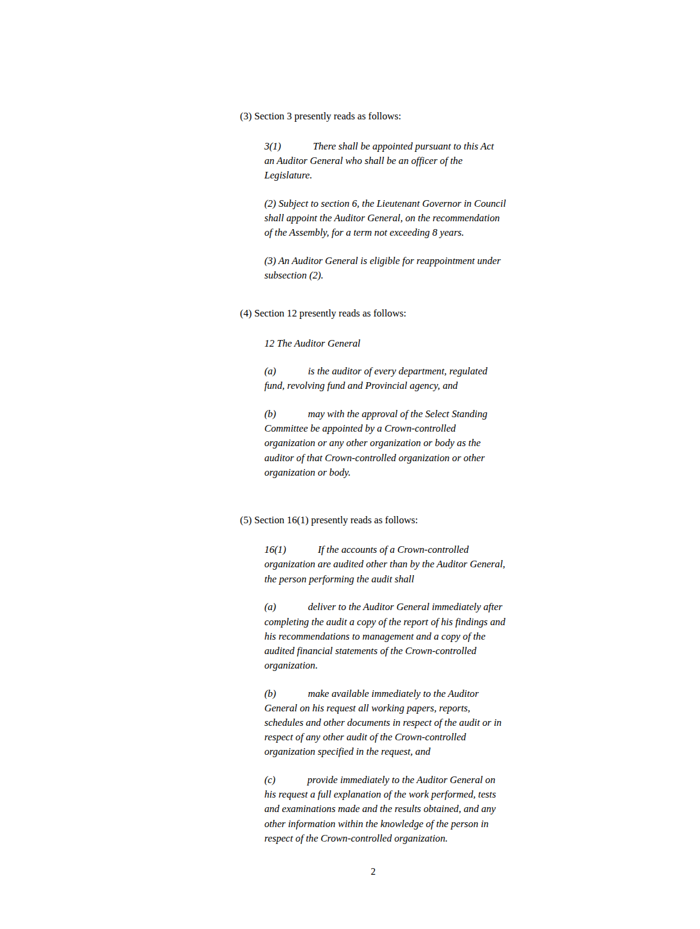(3) Section 3 presently reads as follows:
3(1) There shall be appointed pursuant to this Act an Auditor General who shall be an officer of the Legislature.
(2) Subject to section 6, the Lieutenant Governor in Council shall appoint the Auditor General, on the recommendation of the Assembly, for a term not exceeding 8 years.
(3) An Auditor General is eligible for reappointment under subsection (2).
(4) Section 12 presently reads as follows:
12 The Auditor General
(a) is the auditor of every department, regulated fund, revolving fund and Provincial agency, and
(b) may with the approval of the Select Standing Committee be appointed by a Crown-controlled organization or any other organization or body as the auditor of that Crown-controlled organization or other organization or body.
(5) Section 16(1) presently reads as follows:
16(1) If the accounts of a Crown-controlled organization are audited other than by the Auditor General, the person performing the audit shall
(a) deliver to the Auditor General immediately after completing the audit a copy of the report of his findings and his recommendations to management and a copy of the audited financial statements of the Crown-controlled organization.
(b) make available immediately to the Auditor General on his request all working papers, reports, schedules and other documents in respect of the audit or in respect of any other audit of the Crown-controlled organization specified in the request, and
(c) provide immediately to the Auditor General on his request a full explanation of the work performed, tests and examinations made and the results obtained, and any other information within the knowledge of the person in respect of the Crown-controlled organization.
2